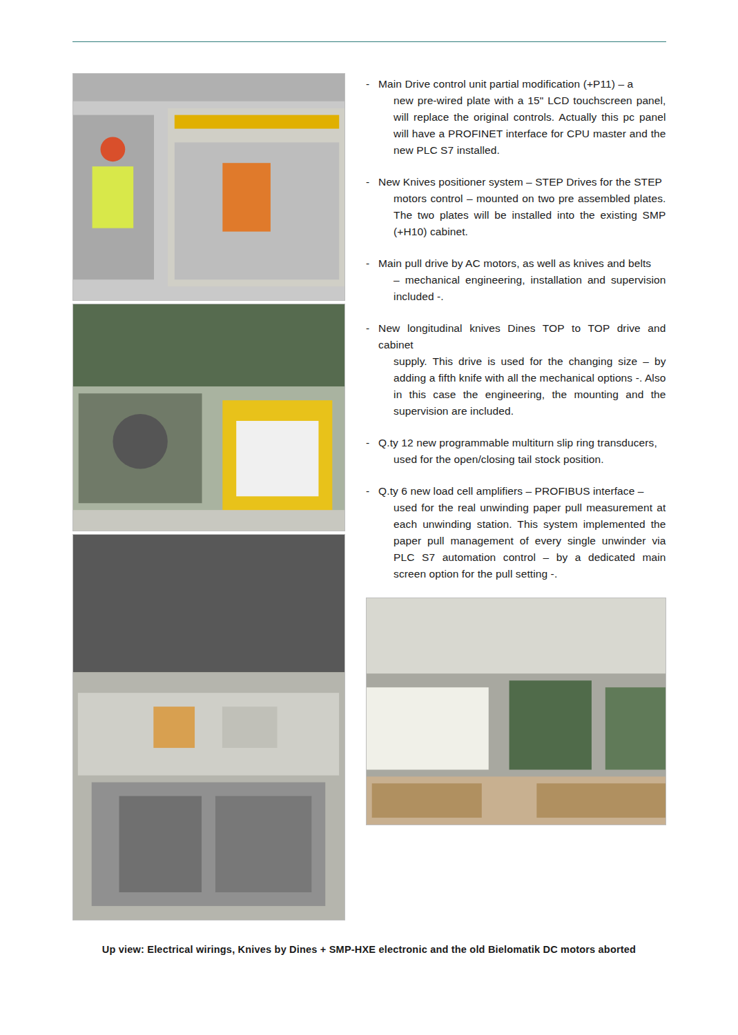Main Drive control unit partial modification (+P11) – a new pre-wired plate with a 15" LCD touchscreen panel, will replace the original controls. Actually this pc panel will have a PROFINET interface for CPU master and the new PLC S7 installed.
New Knives positioner system – STEP Drives for the STEP motors control – mounted on two pre assembled plates. The two plates will be installed into the existing SMP (+H10) cabinet.
Main pull drive by AC motors, as well as knives and belts – mechanical engineering, installation and supervision included -.
New longitudinal knives Dines TOP to TOP drive and cabinet supply. This drive is used for the changing size – by adding a fifth knife with all the mechanical options -. Also in this case the engineering, the mounting and the supervision are included.
Q.ty 12 new programmable multiturn slip ring transducers, used for the open/closing tail stock position.
Q.ty 6 new load cell amplifiers – PROFIBUS interface – used for the real unwinding paper pull measurement at each unwinding station. This system implemented the paper pull management of every single unwinder via PLC S7 automation control – by a dedicated main screen option for the pull setting -.
Up view: Electrical wirings, Knives by Dines + SMP-HXE electronic and the old Bielomatik DC motors aborted